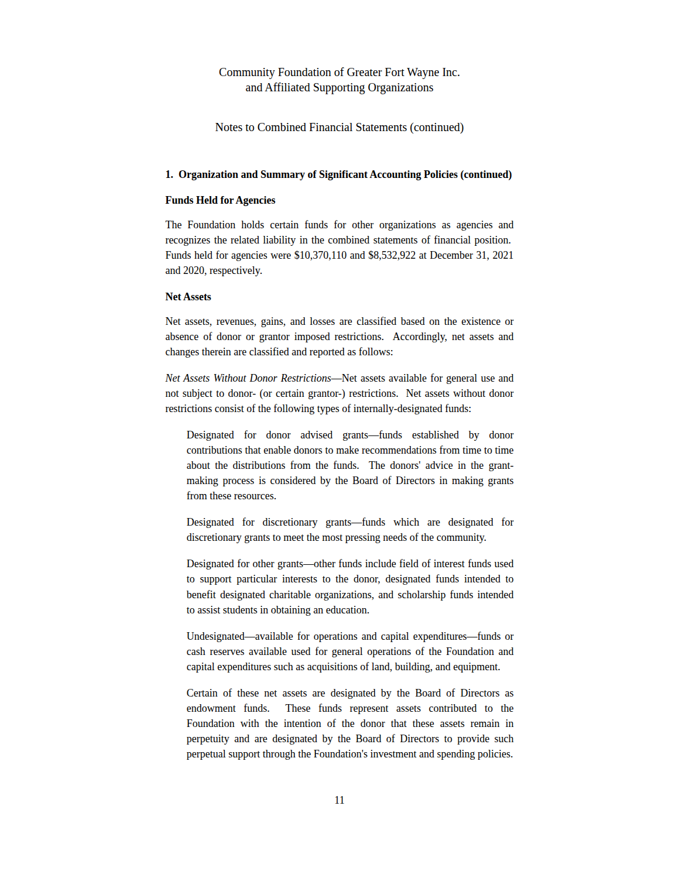Community Foundation of Greater Fort Wayne Inc.
and Affiliated Supporting Organizations
Notes to Combined Financial Statements (continued)
1. Organization and Summary of Significant Accounting Policies (continued)
Funds Held for Agencies
The Foundation holds certain funds for other organizations as agencies and recognizes the related liability in the combined statements of financial position. Funds held for agencies were $10,370,110 and $8,532,922 at December 31, 2021 and 2020, respectively.
Net Assets
Net assets, revenues, gains, and losses are classified based on the existence or absence of donor or grantor imposed restrictions. Accordingly, net assets and changes therein are classified and reported as follows:
Net Assets Without Donor Restrictions—Net assets available for general use and not subject to donor- (or certain grantor-) restrictions. Net assets without donor restrictions consist of the following types of internally-designated funds:
Designated for donor advised grants—funds established by donor contributions that enable donors to make recommendations from time to time about the distributions from the funds. The donors' advice in the grant-making process is considered by the Board of Directors in making grants from these resources.
Designated for discretionary grants—funds which are designated for discretionary grants to meet the most pressing needs of the community.
Designated for other grants—other funds include field of interest funds used to support particular interests to the donor, designated funds intended to benefit designated charitable organizations, and scholarship funds intended to assist students in obtaining an education.
Undesignated—available for operations and capital expenditures—funds or cash reserves available used for general operations of the Foundation and capital expenditures such as acquisitions of land, building, and equipment.
Certain of these net assets are designated by the Board of Directors as endowment funds. These funds represent assets contributed to the Foundation with the intention of the donor that these assets remain in perpetuity and are designated by the Board of Directors to provide such perpetual support through the Foundation's investment and spending policies.
11